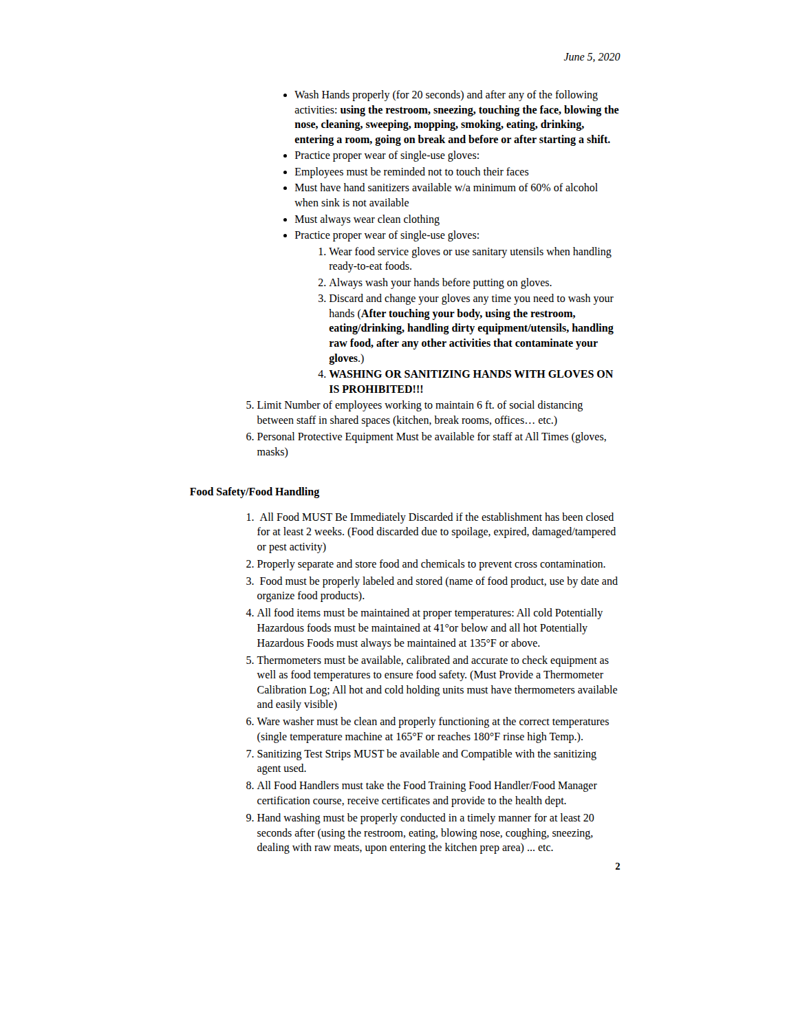June 5, 2020
Wash Hands properly (for 20 seconds) and after any of the following activities: using the restroom, sneezing, touching the face, blowing the nose, cleaning, sweeping, mopping, smoking, eating, drinking, entering a room, going on break and before or after starting a shift.
Practice proper wear of single-use gloves:
Employees must be reminded not to touch their faces
Must have hand sanitizers available w/a minimum of 60% of alcohol when sink is not available
Must always wear clean clothing
Practice proper wear of single-use gloves:
Wear food service gloves or use sanitary utensils when handling ready-to-eat foods.
Always wash your hands before putting on gloves.
Discard and change your gloves any time you need to wash your hands (After touching your body, using the restroom, eating/drinking, handling dirty equipment/utensils, handling raw food, after any other activities that contaminate your gloves.)
WASHING OR SANITIZING HANDS WITH GLOVES ON IS PROHIBITED!!!
Limit Number of employees working to maintain 6 ft. of social distancing between staff in shared spaces (kitchen, break rooms, offices… etc.)
Personal Protective Equipment Must be available for staff at All Times (gloves, masks)
Food Safety/Food Handling
All Food MUST Be Immediately Discarded if the establishment has been closed for at least 2 weeks. (Food discarded due to spoilage, expired, damaged/tampered or pest activity)
Properly separate and store food and chemicals to prevent cross contamination.
Food must be properly labeled and stored (name of food product, use by date and organize food products).
All food items must be maintained at proper temperatures: All cold Potentially Hazardous foods must be maintained at 41°or below and all hot Potentially Hazardous Foods must always be maintained at 135°F or above.
Thermometers must be available, calibrated and accurate to check equipment as well as food temperatures to ensure food safety. (Must Provide a Thermometer Calibration Log; All hot and cold holding units must have thermometers available and easily visible)
Ware washer must be clean and properly functioning at the correct temperatures (single temperature machine at 165°F or reaches 180°F rinse high Temp.).
Sanitizing Test Strips MUST be available and Compatible with the sanitizing agent used.
All Food Handlers must take the Food Training Food Handler/Food Manager certification course, receive certificates and provide to the health dept.
Hand washing must be properly conducted in a timely manner for at least 20 seconds after (using the restroom, eating, blowing nose, coughing, sneezing, dealing with raw meats, upon entering the kitchen prep area) ... etc.
2